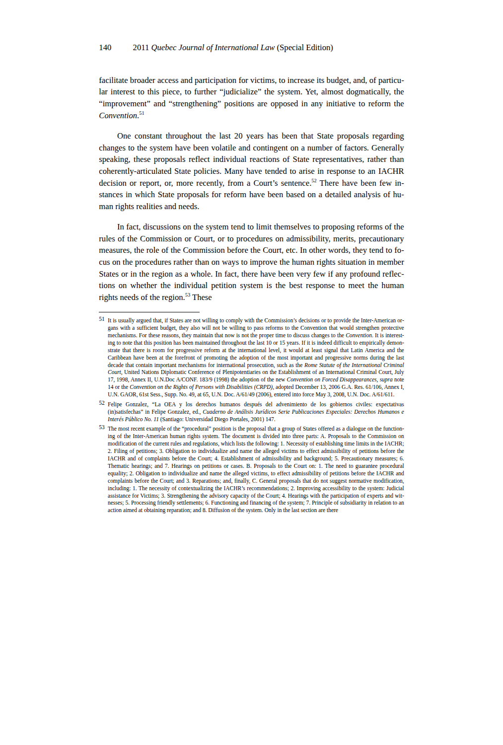1402011 Quebec Journal of International Law (Special Edition)
facilitate broader access and participation for victims, to increase its budget, and, of particular interest to this piece, to further “judicialize” the system. Yet, almost dogmatically, the “improvement” and “strengthening” positions are opposed in any initiative to reform the Convention.51
One constant throughout the last 20 years has been that State proposals regarding changes to the system have been volatile and contingent on a number of factors. Generally speaking, these proposals reflect individual reactions of State representatives, rather than coherently-articulated State policies. Many have tended to arise in response to an IACHR decision or report, or, more recently, from a Court’s sentence.52 There have been few instances in which State proposals for reform have been based on a detailed analysis of human rights realities and needs.
In fact, discussions on the system tend to limit themselves to proposing reforms of the rules of the Commission or Court, or to procedures on admissibility, merits, precautionary measures, the role of the Commission before the Court, etc. In other words, they tend to focus on the procedures rather than on ways to improve the human rights situation in member States or in the region as a whole. In fact, there have been very few if any profound reflections on whether the individual petition system is the best response to meet the human rights needs of the region.53 These
51
It is usually argued that, if States are not willing to comply with the Commission’s decisions or to provide the Inter-American organs with a sufficient budget, they also will not be willing to pass reforms to the Convention that would strengthen protective mechanisms. For these reasons, they maintain that now is not the proper time to discuss changes to the Convention. It is interesting to note that this position has been maintained throughout the last 10 or 15 years. If it is indeed difficult to empirically demonstrate that there is room for progressive reform at the international level, it would at least signal that Latin America and the Caribbean have been at the forefront of promoting the adoption of the most important and progressive norms during the last decade that contain important mechanisms for international prosecution, such as the Rome Statute of the International Criminal Court, United Nations Diplomatic Conference of Plenipotentiaries on the Establishment of an International Criminal Court, July 17, 1998, Annex II, U.N.Doc A/CONF. 183/9 (1998) the adoption of the new Convention on Forced Disappearances, supra note 14 or the Convention on the Rights of Persons with Disabilities (CRPD), adopted December 13, 2006 G.A. Res. 61/106, Annex I, U.N. GAOR, 61st Sess., Supp. No. 49, at 65, U.N. Doc. A/61/49 (2006), entered into force May 3, 2008, U.N. Doc. A/61/611.
52
Felipe Gonzalez, “La OEA y los derechos humanos después del advenimiento de los gobiernos civiles: expectativas (in)satisfechas” in Felipe Gonzalez, ed., Cuaderno de Análisis Jurídicos Serie Publicaciones Especiales: Derechos Humanos e Interés Público No. 11 (Santiago: Universidad Diego Portales, 2001) 147.
53
The most recent example of the “procedural” position is the proposal that a group of States offered as a dialogue on the functioning of the Inter-American human rights system. The document is divided into three parts: A. Proposals to the Commission on modification of the current rules and regulations, which lists the following: 1. Necessity of establishing time limits in the IACHR; 2. Filing of petitions; 3. Obligation to individualize and name the alleged victims to effect admissibility of petitions before the IACHR and of complaints before the Court; 4. Establishment of admissibility and background; 5. Precautionary measures; 6. Thematic hearings; and 7. Hearings on petitions or cases. B. Proposals to the Court on: 1. The need to guarantee procedural equality; 2. Obligation to individualize and name the alleged victims, to effect admissibility of petitions before the IACHR and complaints before the Court; and 3. Reparations; and, finally, C. General proposals that do not suggest normative modification, including: 1. The necessity of contextualizing the IACHR’s recommendations; 2. Improving accessibility to the system: Judicial assistance for Victims; 3. Strengthening the advisory capacity of the Court; 4. Hearings with the participation of experts and witnesses; 5. Processing friendly settlements; 6. Functioning and financing of the system; 7. Principle of subsidiarity in relation to an action aimed at obtaining reparation; and 8. Diffusion of the system. Only in the last section are there